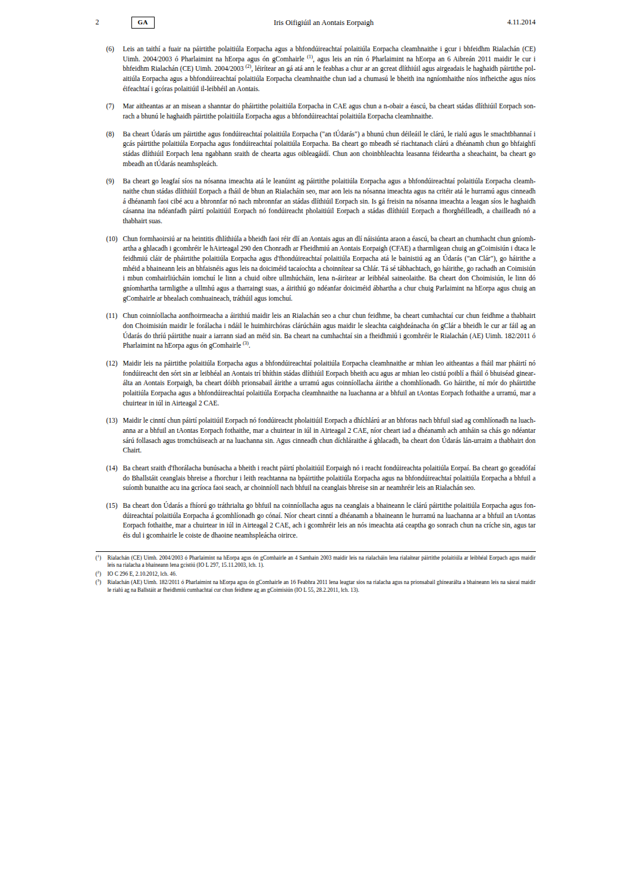2
GA
Iris Oifigiúil an Aontais Eorpaigh
4.11.2014
(6)
Leis an taithí a fuair na páirtithe polaitiúla Eorpacha agus a bhfondúireachtaí polaitiúla Eorpacha cleamhnaithe i gcur i bhfeidhm Rialachán (CE) Uimh. 2004/2003 ó Pharlaimint na hEorpa agus ón gComhairle (1), agus leis an rún ó Pharlaimint na hEorpa an 6 Aibreán 2011 maidir le cur i bhfeidhm Rialachán (CE) Uimh. 2004/2003 (2), léirítear an gá atá ann le feabhas a chur ar an gcreat dlíthiúil agus airgeadais le haghaidh páirtithe polaitiúla Eorpacha agus a bhfondúireachtaí polaitiúla Eorpacha cleamhnaithe chun iad a chumasú le bheith ina ngníomhaithe níos infheicthe agus níos éifeachtaí i gcóras polaitiúil il-leibhéil an Aontais.
(7)
Mar aitheantas ar an misean a shanntar do pháirtithe polaitiúla Eorpacha in CAE agus chun a n-obair a éascú, ba cheart stádas dlíthiúil Eorpach sonrach a bhunú le haghaidh páirtithe polaitiúla Eorpacha agus a bhfondúireachtaí polaitiúla Eorpacha cleamhnaithe.
(8)
Ba cheart Údarás um páirtithe agus fondúireachtaí polaitiúla Eorpacha ("an tÚdarás") a bhunú chun déileáil le clárú, le rialú agus le smachtbhannaí i gcás páirtithe polaitiúla Eorpacha agus fondúireachtaí polaitiúla Eorpacha. Ba cheart go mbeadh sé riachtanach clárú a dhéanamh chun go bhfaighfí stádas dlíthiúil Eorpach lena ngabhann sraith de chearta agus oibleagáidí. Chun aon choinbhleachta leasanna féideartha a sheachaint, ba cheart go mbeadh an tÚdarás neamhspleách.
(9)
Ba cheart go leagfaí síos na nósanna imeachta atá le leanúint ag páirtithe polaitiúla Eorpacha agus a bhfondúireachtaí polaitiúla Eorpacha cleamhnaithe chun stádas dlíthiúil Eorpach a fháil de bhun an Rialacháin seo, mar aon leis na nósanna imeachta agus na critéir atá le hurramú agus cinneadh á dhéanamh faoi cibé acu a bhronnfar nó nach mbronnfar an stádas dlíthiúil Eorpach sin. Is gá freisin na nósanna imeachta a leagan síos le haghaidh cásanna ina ndéanfadh páirtí polaitiúil Eorpach nó fondúireacht pholaitiúil Eorpach a stádas dlíthiúil Eorpach a fhorghéilleadh, a chailleadh nó a thabhairt suas.
(10)
Chun formhaoirsiú ar na heintitis dhlíthiúla a bheidh faoi réir dlí an Aontais agus an dlí náisiúnta araon a éascú, ba cheart an chumhacht chun gníomhartha a ghlacadh i gcomhréir le hAirteagal 290 den Chonradh ar Fheidhmiú an Aontais Eorpaigh (CFAE) a tharmligean chuig an gCoimisiún i dtaca le feidhmiú cláir de pháirtithe polaitiúla Eorpacha agus d'fhondúireachtaí polaitiúla Eorpacha atá le bainistiú ag an Údarás ("an Clár"), go háirithe a mhéid a bhaineann leis an bhfaisnéis agus leis na doiciméid tacaíochta a choinnítear sa Chlár. Tá sé tábhachtach, go háirithe, go rachadh an Coimisiún i mbun comhairliúcháin iomchuí le linn a chuid oibre ullmhúcháin, lena n-áirítear ar leibhéal saineolaithe. Ba cheart don Choimisiún, le linn dó gníomhartha tarmligthe a ullmhú agus a tharraingt suas, a áirithiú go ndéanfar doiciméid ábhartha a chur chuig Parlaimint na hEorpa agus chuig an gComhairle ar bhealach comhuaineach, tráthúil agus iomchuí.
(11)
Chun coinníollacha aonfhoirmeacha a áirithiú maidir leis an Rialachán seo a chur chun feidhme, ba cheart cumhachtaí cur chun feidhme a thabhairt don Choimisiún maidir le forálacha i ndáil le huimhirchóras clárúcháin agus maidir le sleachta caighdeánacha ón gClár a bheidh le cur ar fáil ag an Údarás do thríú páirtithe nuair a iarrann siad an méid sin. Ba cheart na cumhachtaí sin a fheidhmiú i gcomhréir le Rialachán (AE) Uimh. 182/2011 ó Pharlaimint na hEorpa agus ón gComhairle (3).
(12)
Maidir leis na páirtithe polaitiúla Eorpacha agus a bhfondúireachtaí polaitiúla Eorpacha cleamhnaithe ar mhian leo aitheantas a fháil mar pháirtí nó fondúireacht den sórt sin ar leibhéal an Aontais trí bhíthin stádas dlíthiúil Eorpach bheith acu agus ar mhian leo cistiú poiblí a fháil ó bhuiséad ginearálta an Aontais Eorpaigh, ba cheart dóibh prionsabail áirithe a urramú agus coinníollacha áirithe a chomhlíonadh. Go háirithe, ní mór do pháirtithe polaitiúla Eorpacha agus a bhfondúireachtaí polaitiúla Eorpacha cleamhnaithe na luachanna ar a bhfuil an tAontas Eorpach fothaithe a urramú, mar a chuirtear in iúl in Airteagal 2 CAE.
(13)
Maidir le cinntí chun páirtí polaitiúil Eorpach nó fondúireacht pholaitiúil Eorpach a dhíchlárú ar an bhforas nach bhfuil siad ag comhlíonadh na luachanna ar a bhfuil an tAontas Eorpach fothaithe, mar a chuirtear in iúl in Airteagal 2 CAE, níor cheart iad a dhéanamh ach amháin sa chás go ndéantar sárú follasach agus tromchúiseach ar na luachanna sin. Agus cinneadh chun díchláraithe á ghlacadh, ba cheart don Údarás lán-urraim a thabhairt don Chairt.
(14)
Ba cheart sraith d'fhorálacha bunúsacha a bheith i reacht páirtí pholaitiúil Eorpaigh nó i reacht fondúireachta polaitiúla Eorpaí. Ba cheart go gceadófaí do Bhallstáit ceanglais bhreise a fhorchur i leith reachtanna na bpáirtithe polaitiúla Eorpacha agus na bhfondúireachtaí polaitiúla Eorpacha a bhfuil a suíomh bunaithe acu ina gcríoca faoi seach, ar choinníoll nach bhfuil na ceanglais bhreise sin ar neamhréir leis an Rialachán seo.
(15)
Ba cheart don Údarás a fhíorú go tráthrialta go bhfuil na coinníollacha agus na ceanglais a bhaineann le clárú páirtithe polaitiúla Eorpacha agus fondúireachtaí polaitiúla Eorpacha á gcomhlíonadh go cónaí. Níor cheart cinntí a dhéanamh a bhaineann le hurramú na luachanna ar a bhfuil an tAontas Eorpach fothaithe, mar a chuirtear in iúl in Airteagal 2 CAE, ach i gcomhréir leis an nós imeachta atá ceaptha go sonrach chun na críche sin, agus tar éis dul i gcomhairle le coiste de dhaoine neamhspleácha oirirce.
(1)
Rialachán (CE) Uimh. 2004/2003 ó Pharlaimint na hEorpa agus ón gComhairle an 4 Samhain 2003 maidir leis na rialacháin lena rialaítear páirtithe polaitiúla ar leibhéal Eorpach agus maidir leis na rialacha a bhaineann lena gcistiú (IO L 297, 15.11.2003, lch. 1).
(2)
IO C 296 E, 2.10.2012, lch. 46.
(3)
Rialachán (AE) Uimh. 182/2011 ó Pharlaimint na hEorpa agus ón gComhairle an 16 Feabhra 2011 lena leagtar síos na rialacha agus na prionsabail ghinearálta a bhaineann leis na sásraí maidir le rialú ag na Ballstáit ar fheidhmiú cumhachtaí cur chun feidhme ag an gCoimisiún (IO L 55, 28.2.2011, lch. 13).